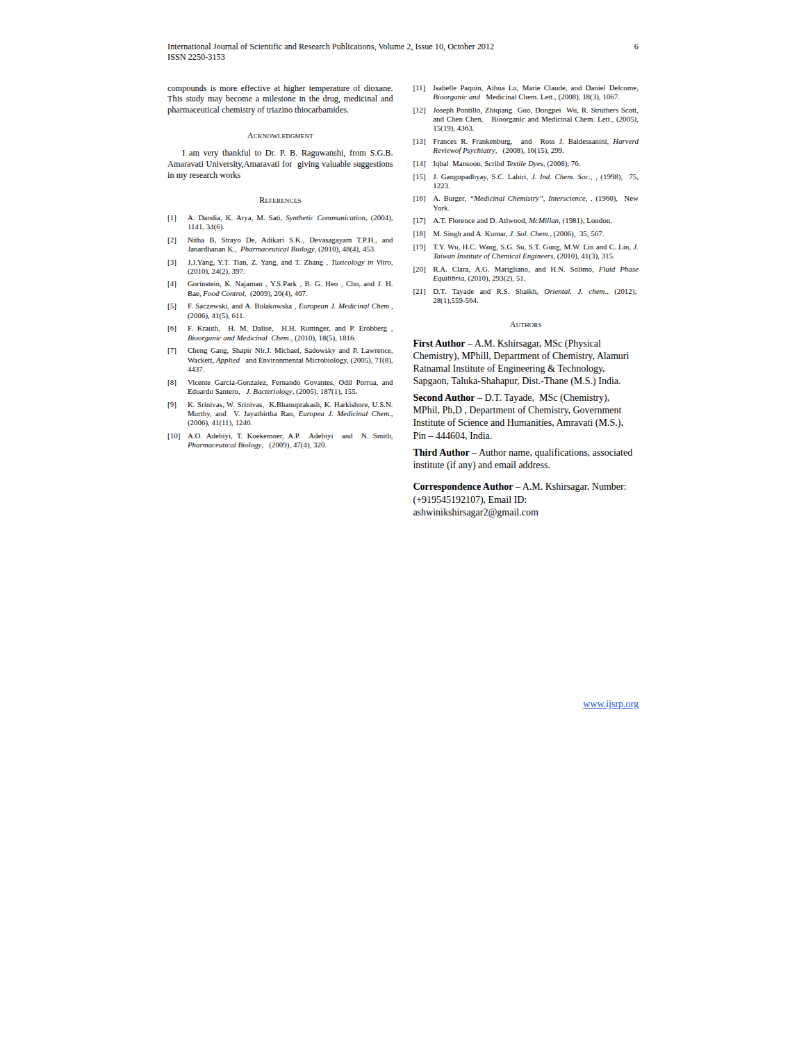International Journal of Scientific and Research Publications, Volume 2, Issue 10, October 2012
ISSN 2250-3153
6
compounds is more effective at higher temperature of dioxane. This study may become a milestone in the drug, medicinal and pharmaceutical chemistry of triazino thiocarbamides.
Acknowledgment
I am very thankful to Dr. P. B. Raguwanshi, from S.G.B. Amaravati University,Amaravati for giving valuable suggestions in my research works
References
A. Dandia, K. Arya, M. Sati, Synthetic Communication, (2004), 1141, 34(6).
Nitha B, Strayo De, Adikari S.K., Devasagayam T.P.H., and Janardhanan K., Pharmaceutical Biology, (2010), 48(4), 453.
J.J.Yang, Y.T. Tian, Z. Yang, and T. Zhang , Tuxicology in Vitro, (2010), 24(2), 397.
Gorinstein, K. Najaman , Y.S.Park , B. G. Heo , Cho, and J. H. Bae, Food Control, (2009), 20(4), 407.
F. Saczewski, and A. Bulakowska , European J. Medicinal Chem., (2006), 41(5), 611.
F. Krauth, H. M. Dalise, H.H. Ruttinger, and P. Erobberg , Bioorganic and Medicinal Chem., (2010), 18(5), 1816.
Cheng Gang, Shapir Nir,J. Michael, Sadowsky and P. Lawrence, Wackett, Applied and Environmental Microbiology, (2005), 71(8), 4437.
Vicente Garcia-Gonzalez, Fernando Govantes, Odil Porrua, and Eduardo Santero, J. Bacteriology, (2005), 187(1), 155.
K. Srinivas, W. Srinivas, K.Bhanuprakash, K. Harkishore, U.S.N. Murthy, and V. Jayathirtha Rao, Europea J. Medicinal Chem., (2006), 41(11), 1240.
A.O. Adebiyi, T. Koekemoer, A.P. Adebiyi and N. Smith, Pharmaceutical Biology, (2009), 47(4), 320.
Isabelle Paquin, Aihua Lu, Marie Claude, and Daniel Delcome, Bioorganic and Medicinal Chem. Lett., (2008), 18(3), 1067.
Joseph Pontillo, Zhiqiang Guo, Dongpei Wu, R. Struthers Scott, and Chen Chen, Bioorganic and Medicinal Chem. Lett., (2005), 15(19), 4363.
Frances R. Frankenburg, and Ross J. Baldessanini, Harverd Reviewof Psychiatry, (2008), 16(15), 299.
Iqbal Mansoon, Scribd Textile Dyes, (2008), 76.
J. Gangopadhyay, S.C. Lahiri, J. Ind. Chem. Soc., , (1998), 75, 1223.
A. Burger, “Medicinal Chemistry”, Interscience, , (1960), New York.
A.T. Florence and D. Atlwood, McMillan, (1981), London.
M. Singh and A. Kumar, J. Sol. Chem., (2006), 35, 567.
T.Y. Wu, H.C. Wang, S.G. Su, S.T. Gung, M.W. Lin and C. Lin, J. Taiwan Institute of Chemical Engineers, (2010), 41(3), 315.
R.A. Clara, A.G. Marigliano, and H.N. Solimo, Fluid Phase Equilibria, (2010), 293(2), 51.
D.T. Tayade and R.S. Shaikh, Oriental. J. chem., (2012), 28(1),559-564.
Authors
First Author – A.M. Kshirsagar, MSc (Physical Chemistry), MPhill, Department of Chemistry, Alamuri Ratnamal Institute of Engineering & Technology, Sapgaon, Taluka-Shahapur, Dist.-Thane (M.S.) India.
Second Author – D.T. Tayade, MSc (Chemistry), MPhil, Ph,D , Department of Chemistry, Government Institute of Science and Humanities, Amravati (M.S.), Pin – 444604, India.
Third Author – Author name, qualifications, associated institute (if any) and email address.
Correspondence Author – A.M. Kshirsagar, Number: (+919545192107), Email ID: ashwinikshirsagar2@gmail.com
www.ijsrp.org